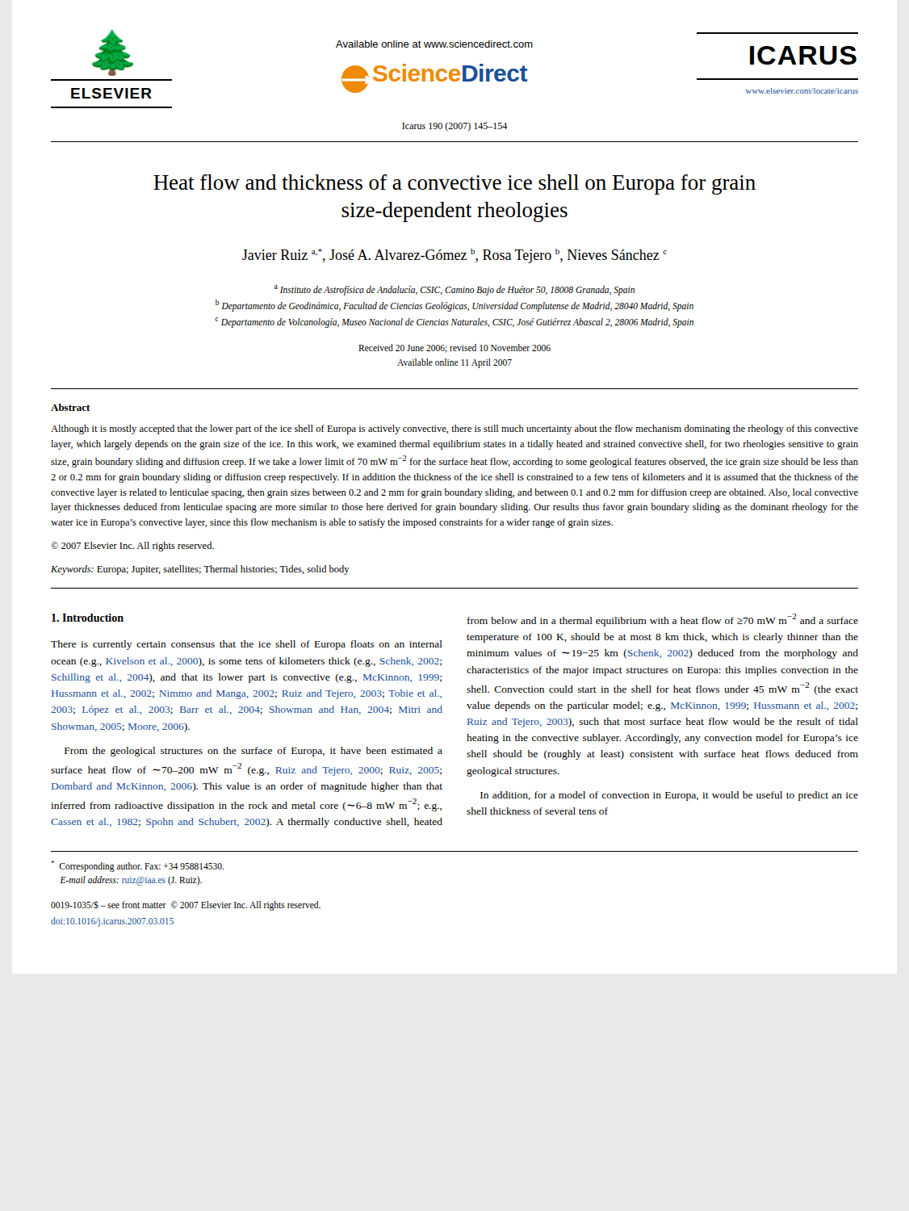🌲
ELSEVIER
Available online at www.sciencedirect.com
⟶Science Direct
ICARUS
www.elsevier.com/locate/icarus
Icarus 190 (2007) 145–154
Heat flow and thickness of a convective ice shell on Europa for grain
size-dependent rheologies
Javier Ruiz a,*, José A. Alvarez-Gómez b, Rosa Tejero b, Nieves Sánchez c
a Instituto de Astrofísica de Andalucía, CSIC, Camino Bajo de Huétor 50, 18008 Granada, Spain
b Departamento de Geodinámica, Facultad de Ciencias Geológicas, Universidad Complutense de Madrid, 28040 Madrid, Spain
c Departamento de Volcanología, Museo Nacional de Ciencias Naturales, CSIC, José Gutiérrez Abascal 2, 28006 Madrid, Spain
Received 20 June 2006; revised 10 November 2006
Available online 11 April 2007
Abstract
Although it is mostly accepted that the lower part of the ice shell of Europa is actively convective, there is still much uncertainty about the flow mechanism dominating the rheology of this convective layer, which largely depends on the grain size of the ice. In this work, we examined thermal equilibrium states in a tidally heated and strained convective shell, for two rheologies sensitive to grain size, grain boundary sliding and diffusion creep. If we take a lower limit of 70 mW m−2 for the surface heat flow, according to some geological features observed, the ice grain size should be less than 2 or 0.2 mm for grain boundary sliding or diffusion creep respectively. If in addition the thickness of the ice shell is constrained to a few tens of kilometers and it is assumed that the thickness of the convective layer is related to lenticulae spacing, then grain sizes between 0.2 and 2 mm for grain boundary sliding, and between 0.1 and 0.2 mm for diffusion creep are obtained. Also, local convective layer thicknesses deduced from lenticulae spacing are more similar to those here derived for grain boundary sliding. Our results thus favor grain boundary sliding as the dominant rheology for the water ice in Europa’s convective layer, since this flow mechanism is able to satisfy the imposed constraints for a wider range of grain sizes.
© 2007 Elsevier Inc. All rights reserved.
Keywords: Europa; Jupiter, satellites; Thermal histories; Tides, solid body
1. Introduction
There is currently certain consensus that the ice shell of Europa floats on an internal ocean (e.g., Kivelson et al., 2000), is some tens of kilometers thick (e.g., Schenk, 2002; Schilling et al., 2004), and that its lower part is convective (e.g., McKinnon, 1999; Hussmann et al., 2002; Nimmo and Manga, 2002; Ruiz and Tejero, 2003; Tobie et al., 2003; López et al., 2003; Barr et al., 2004; Showman and Han, 2004; Mitri and Showman, 2005; Moore, 2006).
From the geological structures on the surface of Europa, it have been estimated a surface heat flow of ∼70–200 mW m−2 (e.g., Ruiz and Tejero, 2000; Ruiz, 2005; Dombard and McKinnon, 2006). This value is an order of magnitude higher than that inferred from radioactive dissipation in the rock and metal core (∼6–8 mW m−2; e.g., Cassen et al., 1982; Spohn and Schubert, 2002). A thermally conductive shell, heated from below and in a thermal equilibrium with a heat flow of ≥70 mW m−2 and a surface temperature of 100 K, should be at most 8 km thick, which is clearly thinner than the minimum values of ∼19−25 km (Schenk, 2002) deduced from the morphology and characteristics of the major impact structures on Europa: this implies convection in the shell. Convection could start in the shell for heat flows under 45 mW m−2 (the exact value depends on the particular model; e.g., McKinnon, 1999; Hussmann et al., 2002; Ruiz and Tejero, 2003), such that most surface heat flow would be the result of tidal heating in the convective sublayer. Accordingly, any convection model for Europa’s ice shell should be (roughly at least) consistent with surface heat flows deduced from geological structures.
In addition, for a model of convection in Europa, it would be useful to predict an ice shell thickness of several tens of
* Corresponding author. Fax: +34 958814530.
E-mail address: ruiz@iaa.es (J. Ruiz).
0019-1035/$ – see front matter © 2007 Elsevier Inc. All rights reserved.
doi:10.1016/j.icarus.2007.03.015